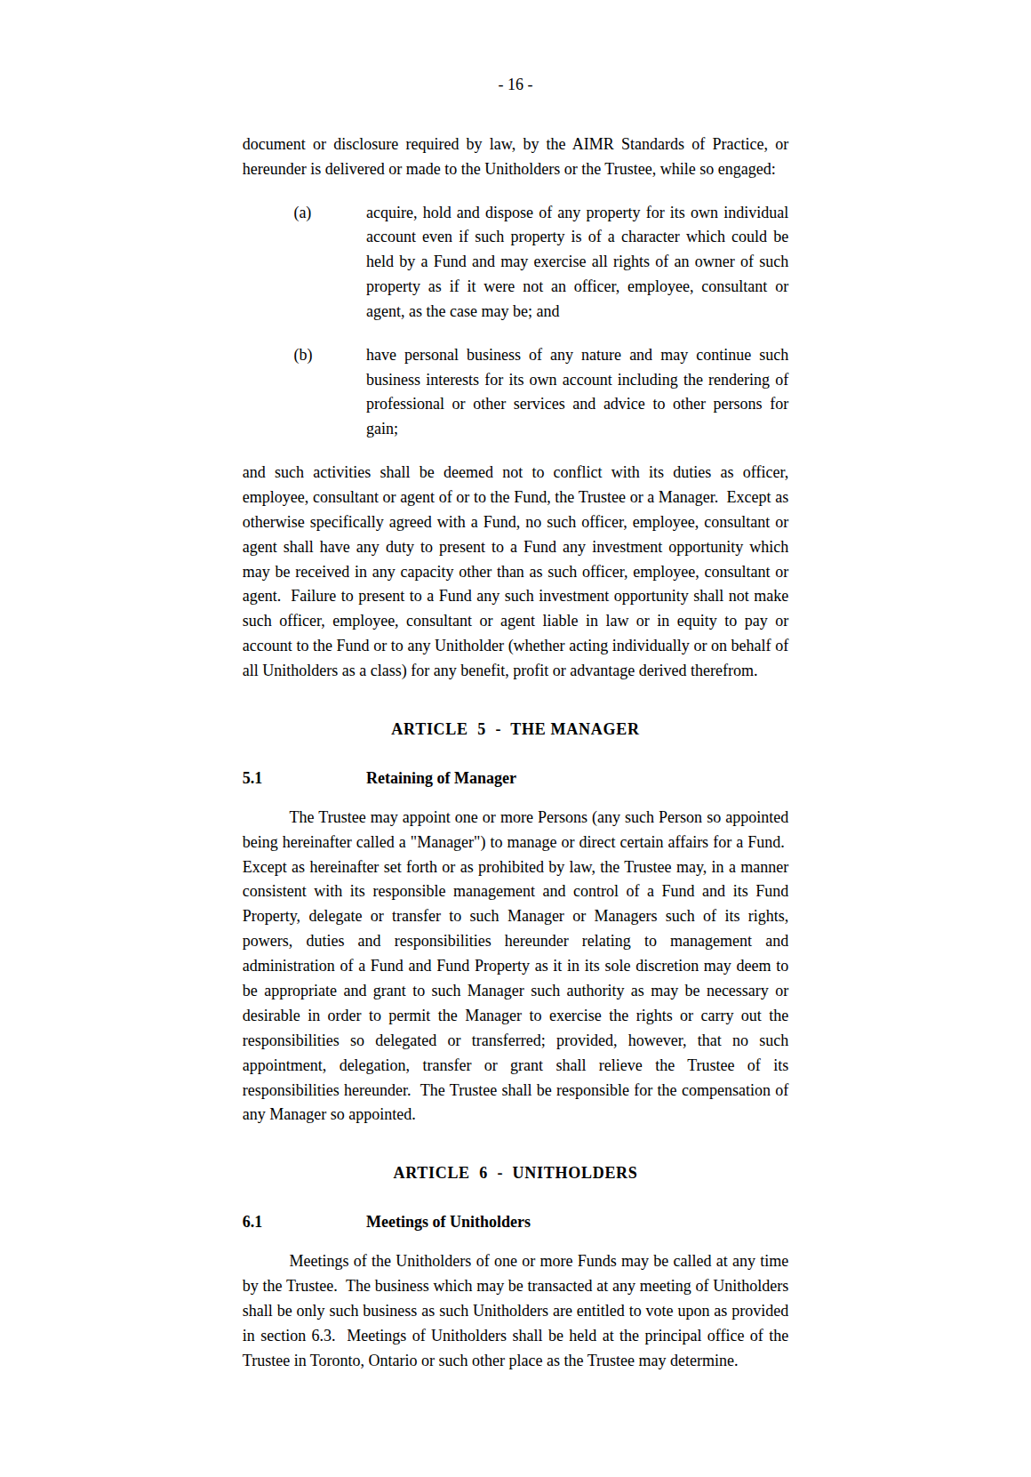- 16 -
document or disclosure required by law, by the AIMR Standards of Practice, or hereunder is delivered or made to the Unitholders or the Trustee, while so engaged:
(a) acquire, hold and dispose of any property for its own individual account even if such property is of a character which could be held by a Fund and may exercise all rights of an owner of such property as if it were not an officer, employee, consultant or agent, as the case may be; and
(b) have personal business of any nature and may continue such business interests for its own account including the rendering of professional or other services and advice to other persons for gain;
and such activities shall be deemed not to conflict with its duties as officer, employee, consultant or agent of or to the Fund, the Trustee or a Manager. Except as otherwise specifically agreed with a Fund, no such officer, employee, consultant or agent shall have any duty to present to a Fund any investment opportunity which may be received in any capacity other than as such officer, employee, consultant or agent. Failure to present to a Fund any such investment opportunity shall not make such officer, employee, consultant or agent liable in law or in equity to pay or account to the Fund or to any Unitholder (whether acting individually or on behalf of all Unitholders as a class) for any benefit, profit or advantage derived therefrom.
ARTICLE 5 - THE MANAGER
5.1 Retaining of Manager
The Trustee may appoint one or more Persons (any such Person so appointed being hereinafter called a "Manager") to manage or direct certain affairs for a Fund. Except as hereinafter set forth or as prohibited by law, the Trustee may, in a manner consistent with its responsible management and control of a Fund and its Fund Property, delegate or transfer to such Manager or Managers such of its rights, powers, duties and responsibilities hereunder relating to management and administration of a Fund and Fund Property as it in its sole discretion may deem to be appropriate and grant to such Manager such authority as may be necessary or desirable in order to permit the Manager to exercise the rights or carry out the responsibilities so delegated or transferred; provided, however, that no such appointment, delegation, transfer or grant shall relieve the Trustee of its responsibilities hereunder. The Trustee shall be responsible for the compensation of any Manager so appointed.
ARTICLE 6 - UNITHOLDERS
6.1 Meetings of Unitholders
Meetings of the Unitholders of one or more Funds may be called at any time by the Trustee. The business which may be transacted at any meeting of Unitholders shall be only such business as such Unitholders are entitled to vote upon as provided in section 6.3. Meetings of Unitholders shall be held at the principal office of the Trustee in Toronto, Ontario or such other place as the Trustee may determine.